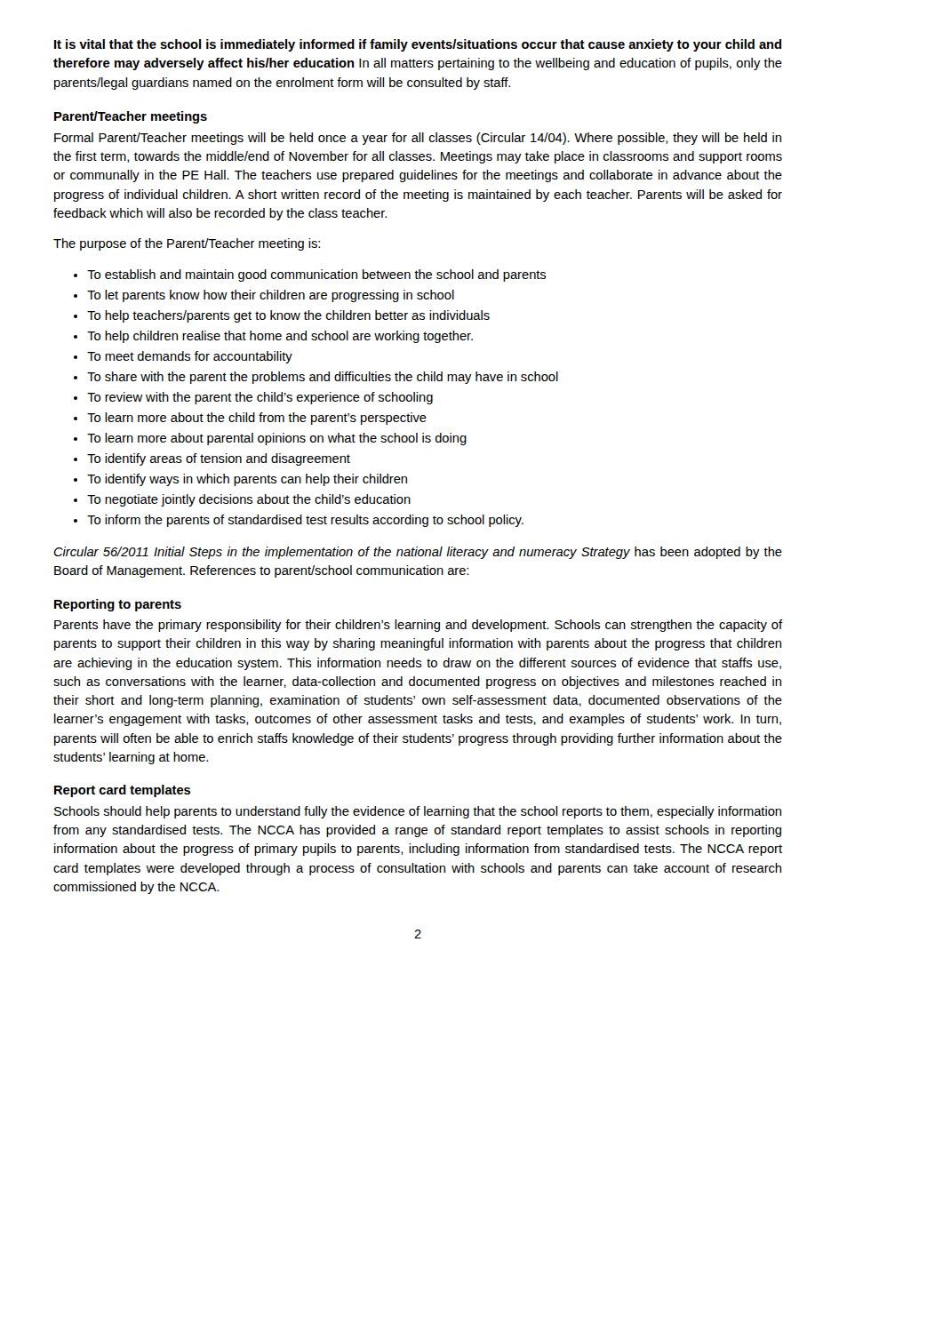It is vital that the school is immediately informed if family events/situations occur that cause anxiety to your child and therefore may adversely affect his/her education In all matters pertaining to the wellbeing and education of pupils, only the parents/legal guardians named on the enrolment form will be consulted by staff.
Parent/Teacher meetings
Formal Parent/Teacher meetings will be held once a year for all classes (Circular 14/04). Where possible, they will be held in the first term, towards the middle/end of November for all classes. Meetings may take place in classrooms and support rooms or communally in the PE Hall. The teachers use prepared guidelines for the meetings and collaborate in advance about the progress of individual children. A short written record of the meeting is maintained by each teacher. Parents will be asked for feedback which will also be recorded by the class teacher.
The purpose of the Parent/Teacher meeting is:
To establish and maintain good communication between the school and parents
To let parents know how their children are progressing in school
To help teachers/parents get to know the children better as individuals
To help children realise that home and school are working together.
To meet demands for accountability
To share with the parent the problems and difficulties the child may have in school
To review with the parent the child’s experience of schooling
To learn more about the child from the parent’s perspective
To learn more about parental opinions on what the school is doing
To identify areas of tension and disagreement
To identify ways in which parents can help their children
To negotiate jointly decisions about the child’s education
To inform the parents of standardised test results according to school policy.
Circular 56/2011 Initial Steps in the implementation of the national literacy and numeracy Strategy has been adopted by the Board of Management. References to parent/school communication are:
Reporting to parents
Parents have the primary responsibility for their children’s learning and development. Schools can strengthen the capacity of parents to support their children in this way by sharing meaningful information with parents about the progress that children are achieving in the education system. This information needs to draw on the different sources of evidence that staffs use, such as conversations with the learner, data-collection and documented progress on objectives and milestones reached in their short and long-term planning, examination of students’ own self-assessment data, documented observations of the learner’s engagement with tasks, outcomes of other assessment tasks and tests, and examples of students’ work. In turn, parents will often be able to enrich staffs knowledge of their students’ progress through providing further information about the students’ learning at home.
Report card templates
Schools should help parents to understand fully the evidence of learning that the school reports to them, especially information from any standardised tests. The NCCA has provided a range of standard report templates to assist schools in reporting information about the progress of primary pupils to parents, including information from standardised tests. The NCCA report card templates were developed through a process of consultation with schools and parents can take account of research commissioned by the NCCA.
2